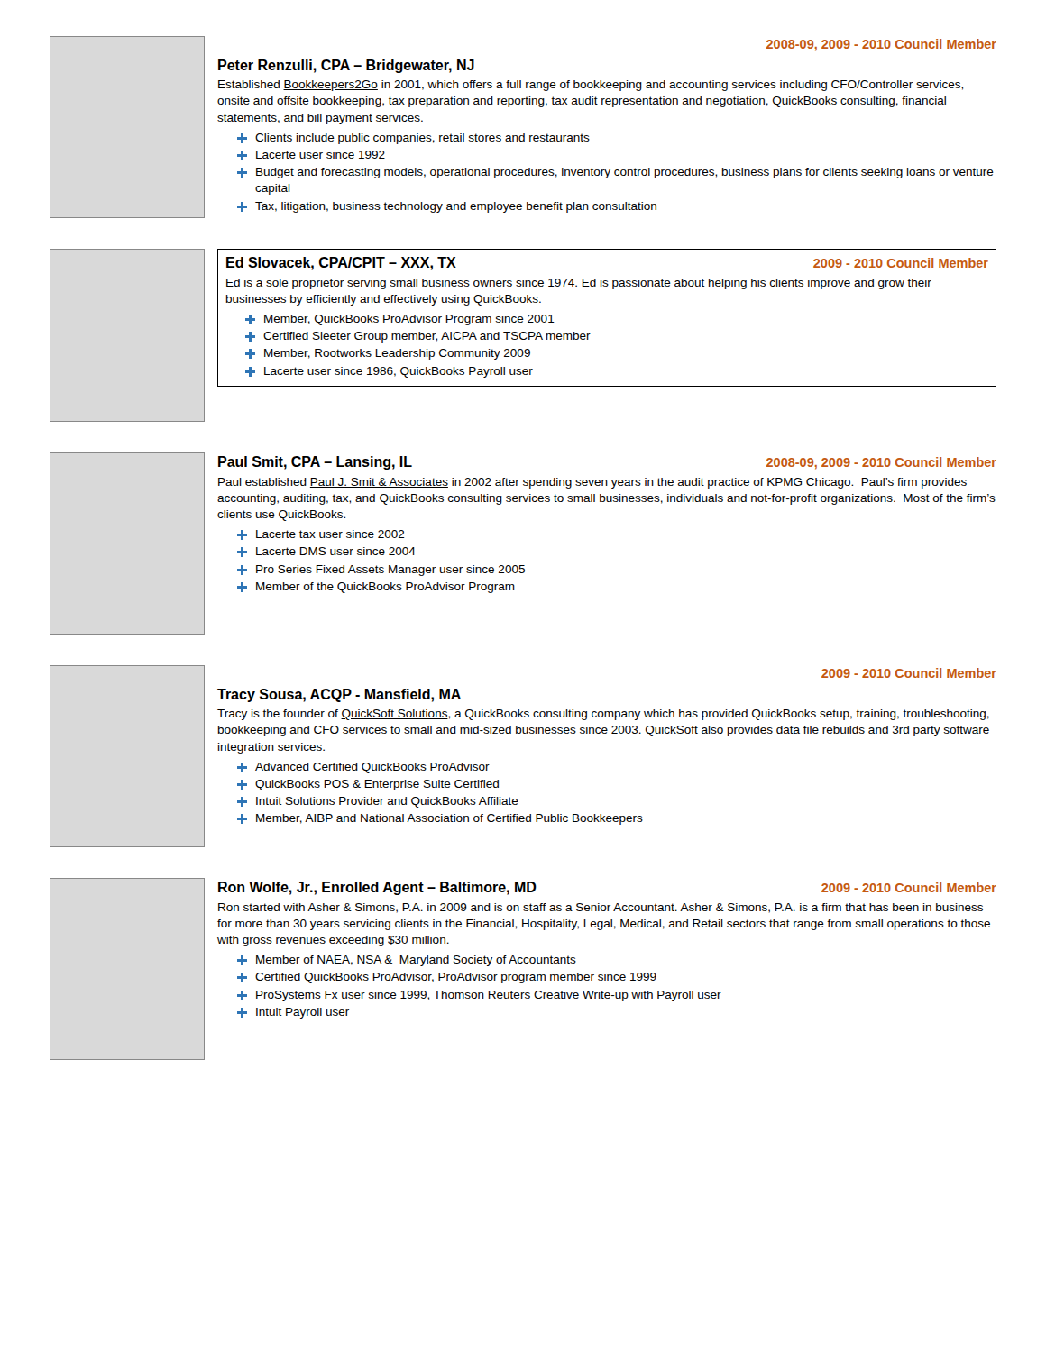2008-09, 2009 - 2010 Council Member
Peter Renzulli, CPA – Bridgewater, NJ
Established Bookkeepers2Go in 2001, which offers a full range of bookkeeping and accounting services including CFO/Controller services, onsite and offsite bookkeeping, tax preparation and reporting, tax audit representation and negotiation, QuickBooks consulting, financial statements, and bill payment services.
Clients include public companies, retail stores and restaurants
Lacerte user since 1992
Budget and forecasting models, operational procedures, inventory control procedures, business plans for clients seeking loans or venture capital
Tax, litigation, business technology and employee benefit plan consultation
Ed Slovacek, CPA/CPIT – XXX, TX
2009 - 2010 Council Member
Ed is a sole proprietor serving small business owners since 1974. Ed is passionate about helping his clients improve and grow their businesses by efficiently and effectively using QuickBooks.
Member, QuickBooks ProAdvisor Program since 2001
Certified Sleeter Group member, AICPA and TSCPA member
Member, Rootworks Leadership Community 2009
Lacerte user since 1986, QuickBooks Payroll user
Paul Smit, CPA – Lansing, IL
2008-09, 2009 - 2010 Council Member
Paul established Paul J. Smit & Associates in 2002 after spending seven years in the audit practice of KPMG Chicago. Paul’s firm provides accounting, auditing, tax, and QuickBooks consulting services to small businesses, individuals and not-for-profit organizations. Most of the firm’s clients use QuickBooks.
Lacerte tax user since 2002
Lacerte DMS user since 2004
Pro Series Fixed Assets Manager user since 2005
Member of the QuickBooks ProAdvisor Program
2009 - 2010 Council Member
Tracy Sousa, ACQP - Mansfield, MA
Tracy is the founder of QuickSoft Solutions, a QuickBooks consulting company which has provided QuickBooks setup, training, troubleshooting, bookkeeping and CFO services to small and mid-sized businesses since 2003. QuickSoft also provides data file rebuilds and 3rd party software integration services.
Advanced Certified QuickBooks ProAdvisor
QuickBooks POS & Enterprise Suite Certified
Intuit Solutions Provider and QuickBooks Affiliate
Member, AIBP and National Association of Certified Public Bookkeepers
Ron Wolfe, Jr., Enrolled Agent – Baltimore, MD
2009 - 2010 Council Member
Ron started with Asher & Simons, P.A. in 2009 and is on staff as a Senior Accountant. Asher & Simons, P.A. is a firm that has been in business for more than 30 years servicing clients in the Financial, Hospitality, Legal, Medical, and Retail sectors that range from small operations to those with gross revenues exceeding $30 million.
Member of NAEA, NSA & Maryland Society of Accountants
Certified QuickBooks ProAdvisor, ProAdvisor program member since 1999
ProSystems Fx user since 1999, Thomson Reuters Creative Write-up with Payroll user
Intuit Payroll user